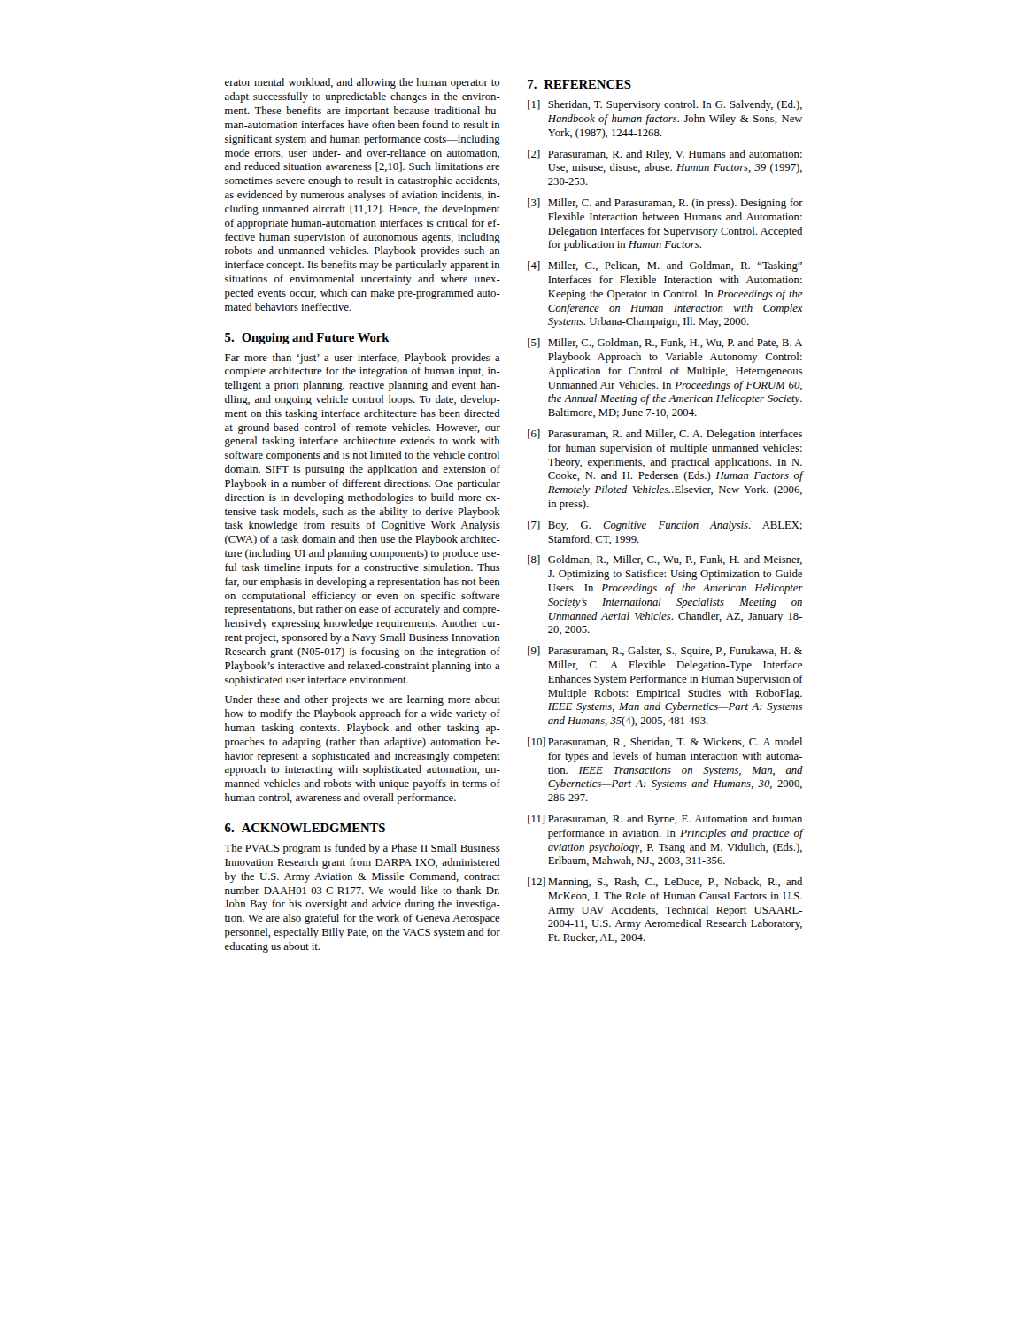erator mental workload, and allowing the human operator to adapt successfully to unpredictable changes in the environment. These benefits are important because traditional human-automation interfaces have often been found to result in significant system and human performance costs—including mode errors, user under- and over-reliance on automation, and reduced situation awareness [2,10]. Such limitations are sometimes severe enough to result in catastrophic accidents, as evidenced by numerous analyses of aviation incidents, including unmanned aircraft [11,12]. Hence, the development of appropriate human-automation interfaces is critical for effective human supervision of autonomous agents, including robots and unmanned vehicles. Playbook provides such an interface concept. Its benefits may be particularly apparent in situations of environmental uncertainty and where unexpected events occur, which can make pre-programmed automated behaviors ineffective.
5. Ongoing and Future Work
Far more than ‘just’ a user interface, Playbook provides a complete architecture for the integration of human input, intelligent a priori planning, reactive planning and event handling, and ongoing vehicle control loops. To date, development on this tasking interface architecture has been directed at ground-based control of remote vehicles. However, our general tasking interface architecture extends to work with software components and is not limited to the vehicle control domain. SIFT is pursuing the application and extension of Playbook in a number of different directions. One particular direction is in developing methodologies to build more extensive task models, such as the ability to derive Playbook task knowledge from results of Cognitive Work Analysis (CWA) of a task domain and then use the Playbook architecture (including UI and planning components) to produce useful task timeline inputs for a constructive simulation. Thus far, our emphasis in developing a representation has not been on computational efficiency or even on specific software representations, but rather on ease of accurately and comprehensively expressing knowledge requirements. Another current project, sponsored by a Navy Small Business Innovation Research grant (N05-017) is focusing on the integration of Playbook’s interactive and relaxed-constraint planning into a sophisticated user interface environment.
Under these and other projects we are learning more about how to modify the Playbook approach for a wide variety of human tasking contexts. Playbook and other tasking approaches to adapting (rather than adaptive) automation behavior represent a sophisticated and increasingly competent approach to interacting with sophisticated automation, unmanned vehicles and robots with unique payoffs in terms of human control, awareness and overall performance.
6. ACKNOWLEDGMENTS
The PVACS program is funded by a Phase II Small Business Innovation Research grant from DARPA IXO, administered by the U.S. Army Aviation & Missile Command, contract number DAAH01-03-C-R177. We would like to thank Dr. John Bay for his oversight and advice during the investigation. We are also grateful for the work of Geneva Aerospace personnel, especially Billy Pate, on the VACS system and for educating us about it.
7. REFERENCES
[1] Sheridan, T. Supervisory control. In G. Salvendy, (Ed.), Handbook of human factors. John Wiley & Sons, New York, (1987), 1244-1268.
[2] Parasuraman, R. and Riley, V. Humans and automation: Use, misuse, disuse, abuse. Human Factors, 39 (1997), 230-253.
[3] Miller, C. and Parasuraman, R. (in press). Designing for Flexible Interaction between Humans and Automation: Delegation Interfaces for Supervisory Control. Accepted for publication in Human Factors.
[4] Miller, C., Pelican, M. and Goldman, R. “Tasking” Interfaces for Flexible Interaction with Automation: Keeping the Operator in Control. In Proceedings of the Conference on Human Interaction with Complex Systems. Urbana-Champaign, Ill. May, 2000.
[5] Miller, C., Goldman, R., Funk, H., Wu, P. and Pate, B. A Playbook Approach to Variable Autonomy Control: Application for Control of Multiple, Heterogeneous Unmanned Air Vehicles. In Proceedings of FORUM 60, the Annual Meeting of the American Helicopter Society. Baltimore, MD; June 7-10, 2004.
[6] Parasuraman, R. and Miller, C. A. Delegation interfaces for human supervision of multiple unmanned vehicles: Theory, experiments, and practical applications. In N. Cooke, N. and H. Pedersen (Eds.) Human Factors of Remotely Piloted Vehicles..Elsevier, New York. (2006, in press).
[7] Boy, G. Cognitive Function Analysis. ABLEX; Stamford, CT, 1999.
[8] Goldman, R., Miller, C., Wu, P., Funk, H. and Meisner, J. Optimizing to Satisfice: Using Optimization to Guide Users. In Proceedings of the American Helicopter Society’s International Specialists Meeting on Unmanned Aerial Vehicles. Chandler, AZ, January 18-20, 2005.
[9] Parasuraman, R., Galster, S., Squire, P., Furukawa, H. & Miller, C. A Flexible Delegation-Type Interface Enhances System Performance in Human Supervision of Multiple Robots: Empirical Studies with RoboFlag. IEEE Systems, Man and Cybernetics—Part A: Systems and Humans, 35(4), 2005, 481-493.
[10] Parasuraman, R., Sheridan, T. & Wickens, C. A model for types and levels of human interaction with automation. IEEE Transactions on Systems, Man, and Cybernetics—Part A: Systems and Humans, 30, 2000, 286-297.
[11] Parasuraman, R. and Byrne, E. Automation and human performance in aviation. In Principles and practice of aviation psychology, P. Tsang and M. Vidulich, (Eds.), Erlbaum, Mahwah, NJ., 2003, 311-356.
[12] Manning, S., Rash, C., LeDuce, P., Noback, R., and McKeon, J. The Role of Human Causal Factors in U.S. Army UAV Accidents, Technical Report USAARL-2004-11, U.S. Army Aeromedical Research Laboratory, Ft. Rucker, AL, 2004.